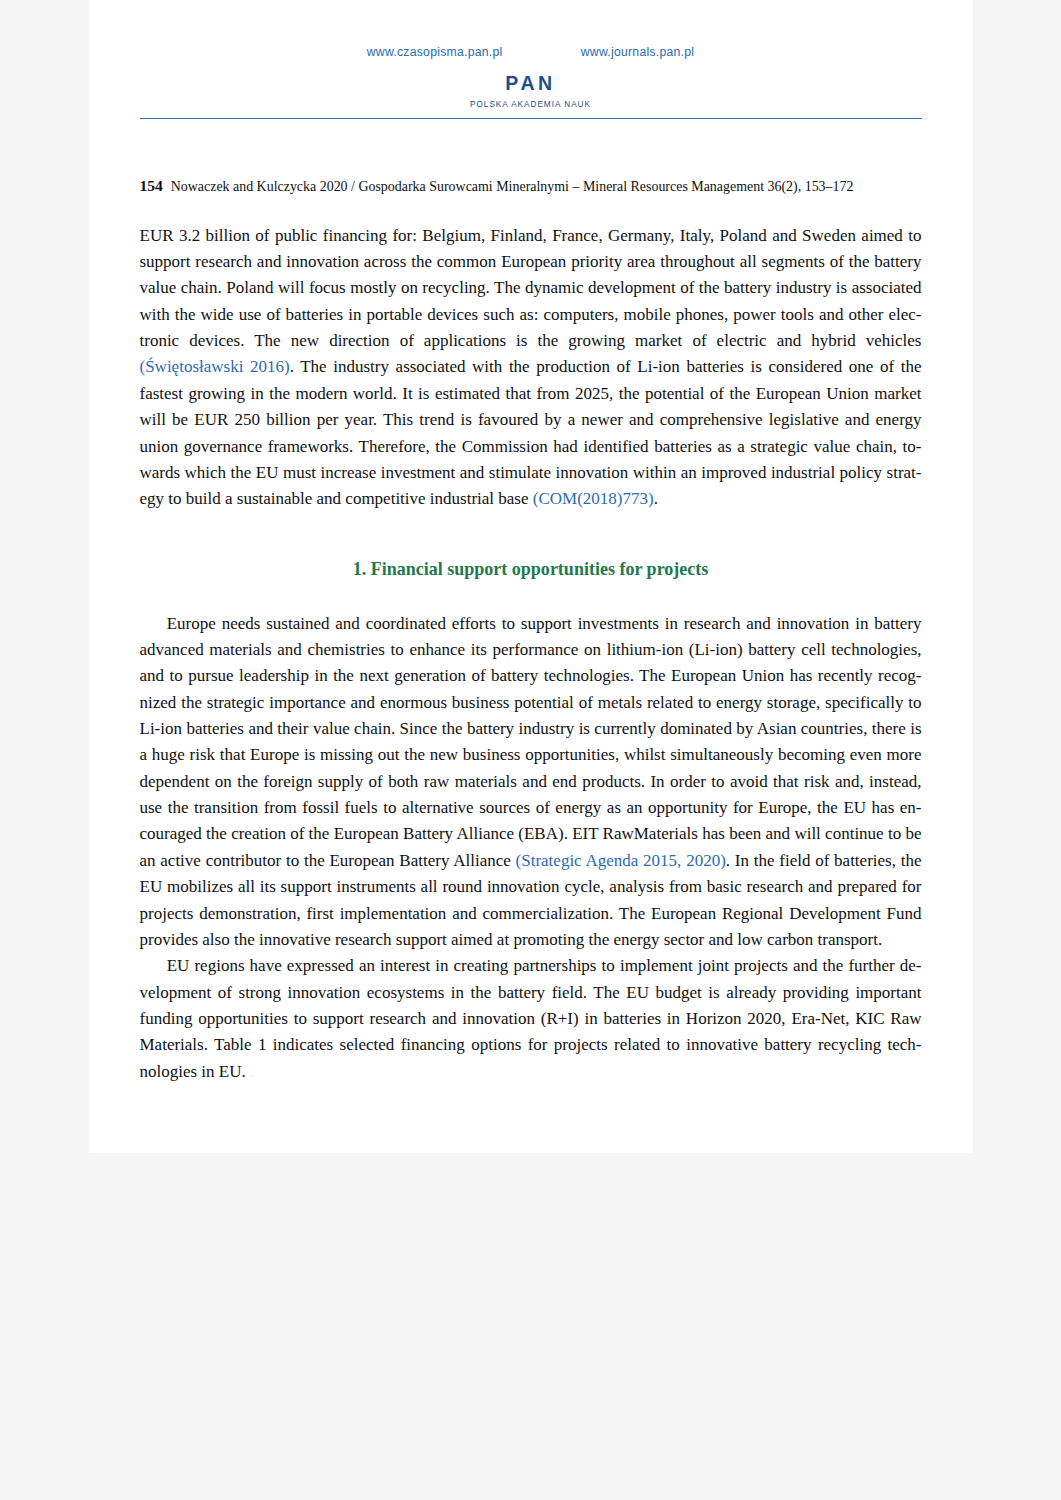www.czasopisma.pan.pl www.journals.pan.pl
PANPOLSKA AKADEMIA NAUK
154 Nowaczek and Kulczycka 2020 / Gospodarka Surowcami Mineralnymi – Mineral Resources Management 36(2), 153–172
EUR 3.2 billion of public financing for: Belgium, Finland, France, Germany, Italy, Poland and Sweden aimed to support research and innovation across the common European priority area throughout all segments of the battery value chain. Poland will focus mostly on recycling. The dynamic development of the battery industry is associated with the wide use of batteries in portable devices such as: computers, mobile phones, power tools and other electronic devices. The new direction of applications is the growing market of electric and hybrid vehicles (Świętosławski 2016). The industry associated with the production of Li-ion batteries is considered one of the fastest growing in the modern world. It is estimated that from 2025, the potential of the European Union market will be EUR 250 billion per year. This trend is favoured by a newer and comprehensive legislative and energy union governance frameworks. Therefore, the Commission had identified batteries as a strategic value chain, towards which the EU must increase investment and stimulate innovation within an improved industrial policy strategy to build a sustainable and competitive industrial base (COM(2018)773).
1. Financial support opportunities for projects
Europe needs sustained and coordinated efforts to support investments in research and innovation in battery advanced materials and chemistries to enhance its performance on lithium-ion (Li-ion) battery cell technologies, and to pursue leadership in the next generation of battery technologies. The European Union has recently recognized the strategic importance and enormous business potential of metals related to energy storage, specifically to Li-ion batteries and their value chain. Since the battery industry is currently dominated by Asian countries, there is a huge risk that Europe is missing out the new business opportunities, whilst simultaneously becoming even more dependent on the foreign supply of both raw materials and end products. In order to avoid that risk and, instead, use the transition from fossil fuels to alternative sources of energy as an opportunity for Europe, the EU has encouraged the creation of the European Battery Alliance (EBA). EIT RawMaterials has been and will continue to be an active contributor to the European Battery Alliance (Strategic Agenda 2015, 2020). In the field of batteries, the EU mobilizes all its support instruments all round innovation cycle, analysis from basic research and prepared for projects demonstration, first implementation and commercialization. The European Regional Development Fund provides also the innovative research support aimed at promoting the energy sector and low carbon transport.
EU regions have expressed an interest in creating partnerships to implement joint projects and the further development of strong innovation ecosystems in the battery field. The EU budget is already providing important funding opportunities to support research and innovation (R+I) in batteries in Horizon 2020, Era-Net, KIC Raw Materials. Table 1 indicates selected financing options for projects related to innovative battery recycling technologies in EU.